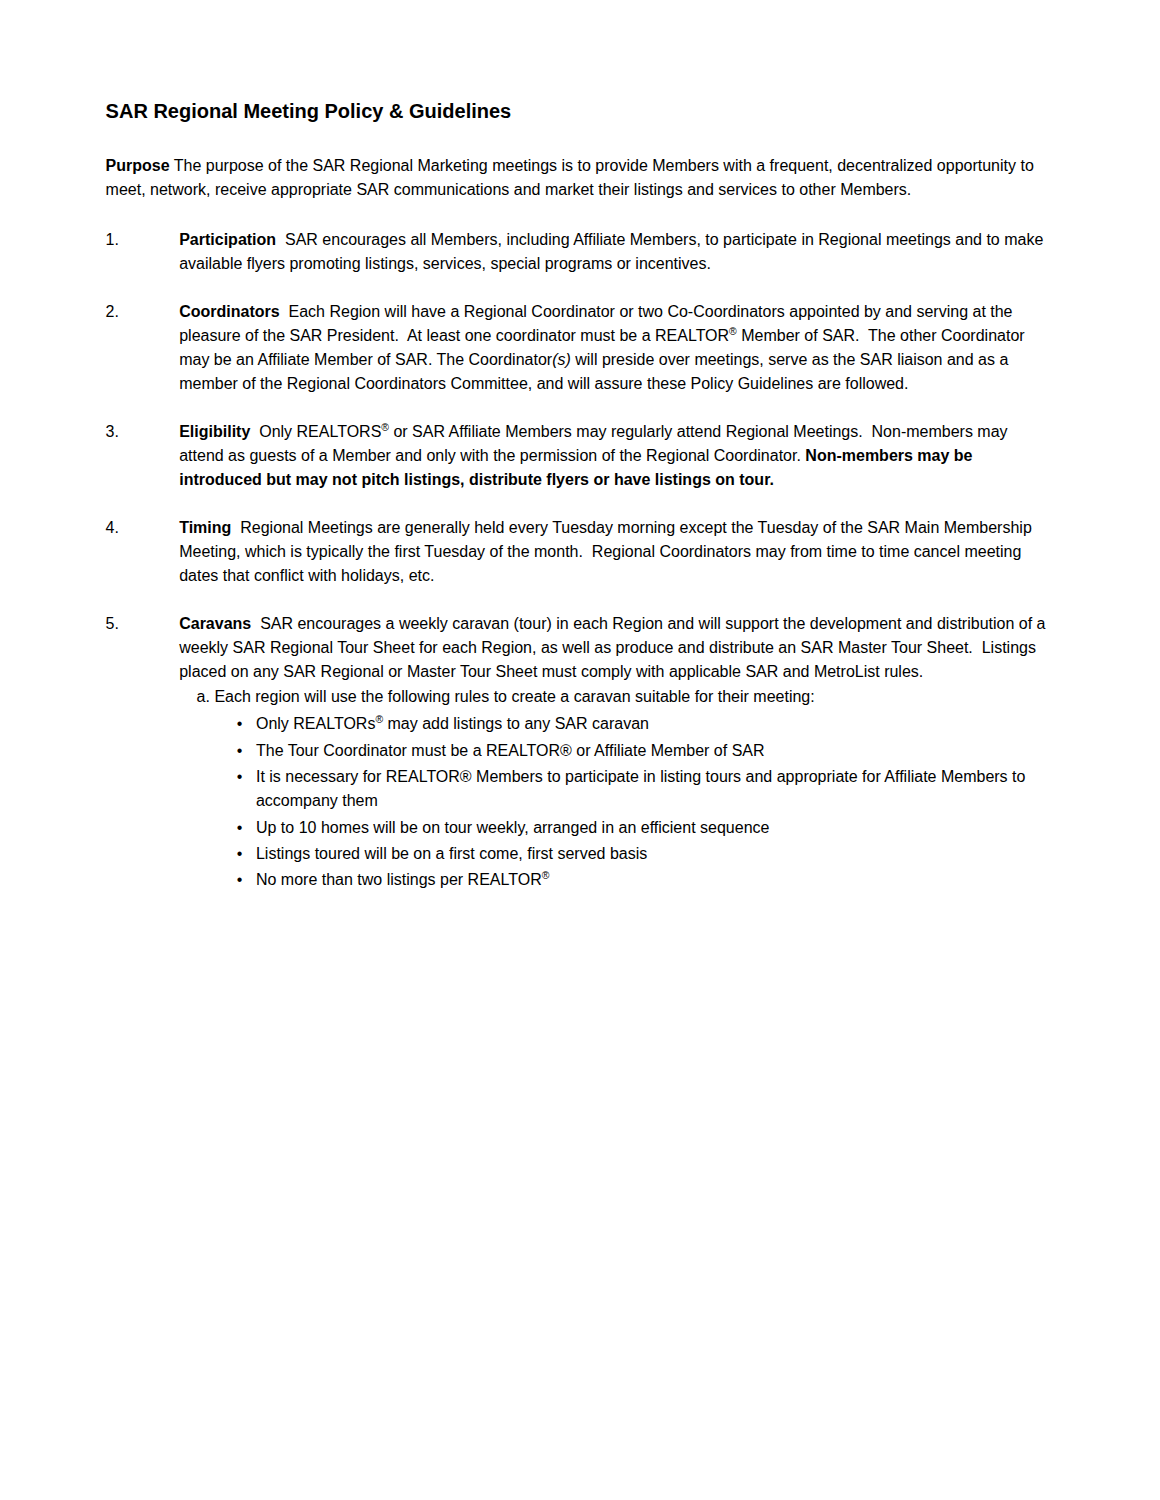SAR Regional Meeting Policy & Guidelines
Purpose The purpose of the SAR Regional Marketing meetings is to provide Members with a frequent, decentralized opportunity to meet, network, receive appropriate SAR communications and market their listings and services to other Members.
1. Participation SAR encourages all Members, including Affiliate Members, to participate in Regional meetings and to make available flyers promoting listings, services, special programs or incentives.
2. Coordinators Each Region will have a Regional Coordinator or two Co-Coordinators appointed by and serving at the pleasure of the SAR President. At least one coordinator must be a REALTOR® Member of SAR. The other Coordinator may be an Affiliate Member of SAR. The Coordinator(s) will preside over meetings, serve as the SAR liaison and as a member of the Regional Coordinators Committee, and will assure these Policy Guidelines are followed.
3. Eligibility Only REALTORS® or SAR Affiliate Members may regularly attend Regional Meetings. Non-members may attend as guests of a Member and only with the permission of the Regional Coordinator. Non-members may be introduced but may not pitch listings, distribute flyers or have listings on tour.
4. Timing Regional Meetings are generally held every Tuesday morning except the Tuesday of the SAR Main Membership Meeting, which is typically the first Tuesday of the month. Regional Coordinators may from time to time cancel meeting dates that conflict with holidays, etc.
5. Caravans SAR encourages a weekly caravan (tour) in each Region and will support the development and distribution of a weekly SAR Regional Tour Sheet for each Region, as well as produce and distribute an SAR Master Tour Sheet. Listings placed on any SAR Regional or Master Tour Sheet must comply with applicable SAR and MetroList rules.
Each region will use the following rules to create a caravan suitable for their meeting:
Only REALTORs® may add listings to any SAR caravan
The Tour Coordinator must be a REALTOR® or Affiliate Member of SAR
It is necessary for REALTOR® Members to participate in listing tours and appropriate for Affiliate Members to accompany them
Up to 10 homes will be on tour weekly, arranged in an efficient sequence
Listings toured will be on a first come, first served basis
No more than two listings per REALTOR®